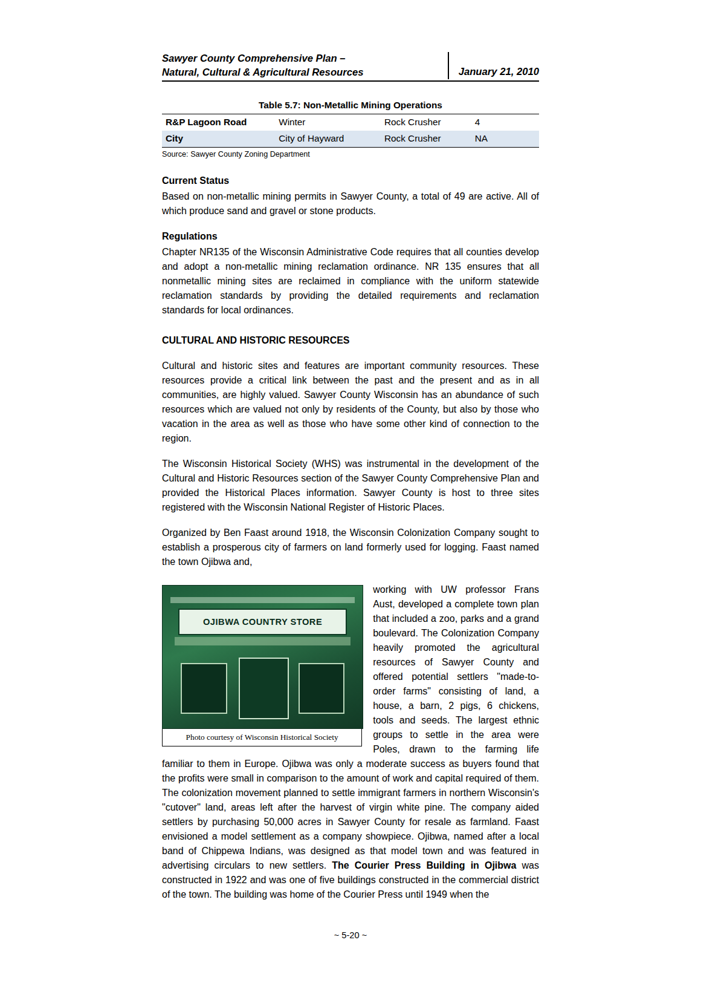Sawyer County Comprehensive Plan –
Natural, Cultural & Agricultural Resources
January 21, 2010
Table 5.7: Non-Metallic Mining Operations
| R&P Lagoon Road | Winter | Rock Crusher | 4 |
| City | City of Hayward | Rock Crusher | NA |
Source: Sawyer County Zoning Department
Current Status
Based on non-metallic mining permits in Sawyer County, a total of 49 are active. All of which produce sand and gravel or stone products.
Regulations
Chapter NR135 of the Wisconsin Administrative Code requires that all counties develop and adopt a non-metallic mining reclamation ordinance. NR 135 ensures that all nonmetallic mining sites are reclaimed in compliance with the uniform statewide reclamation standards by providing the detailed requirements and reclamation standards for local ordinances.
CULTURAL AND HISTORIC RESOURCES
Cultural and historic sites and features are important community resources. These resources provide a critical link between the past and the present and as in all communities, are highly valued. Sawyer County Wisconsin has an abundance of such resources which are valued not only by residents of the County, but also by those who vacation in the area as well as those who have some other kind of connection to the region.
The Wisconsin Historical Society (WHS) was instrumental in the development of the Cultural and Historic Resources section of the Sawyer County Comprehensive Plan and provided the Historical Places information. Sawyer County is host to three sites registered with the Wisconsin National Register of Historic Places.
Organized by Ben Faast around 1918, the Wisconsin Colonization Company sought to establish a prosperous city of farmers on land formerly used for logging. Faast named the town Ojibwa and,
OJIBWA COUNTRY STORE
Photo courtesy of Wisconsin Historical Society
working with UW professor Frans Aust, developed a complete town plan that included a zoo, parks and a grand boulevard. The Colonization Company heavily promoted the agricultural resources of Sawyer County and offered potential settlers "made-to-order farms" consisting of land, a house, a barn, 2 pigs, 6 chickens, tools and seeds. The largest ethnic groups to settle in the area were Poles, drawn to the farming life familiar to them in Europe. Ojibwa was only a moderate success as buyers found that the profits were small in comparison to the amount of work and capital required of them. The colonization movement planned to settle immigrant farmers in northern Wisconsin's "cutover" land, areas left after the harvest of virgin white pine. The company aided settlers by purchasing 50,000 acres in Sawyer County for resale as farmland. Faast envisioned a model settlement as a company showpiece. Ojibwa, named after a local band of Chippewa Indians, was designed as that model town and was featured in advertising circulars to new settlers. The Courier Press Building in Ojibwa was constructed in 1922 and was one of five buildings constructed in the commercial district of the town. The building was home of the Courier Press until 1949 when the
~ 5-20 ~